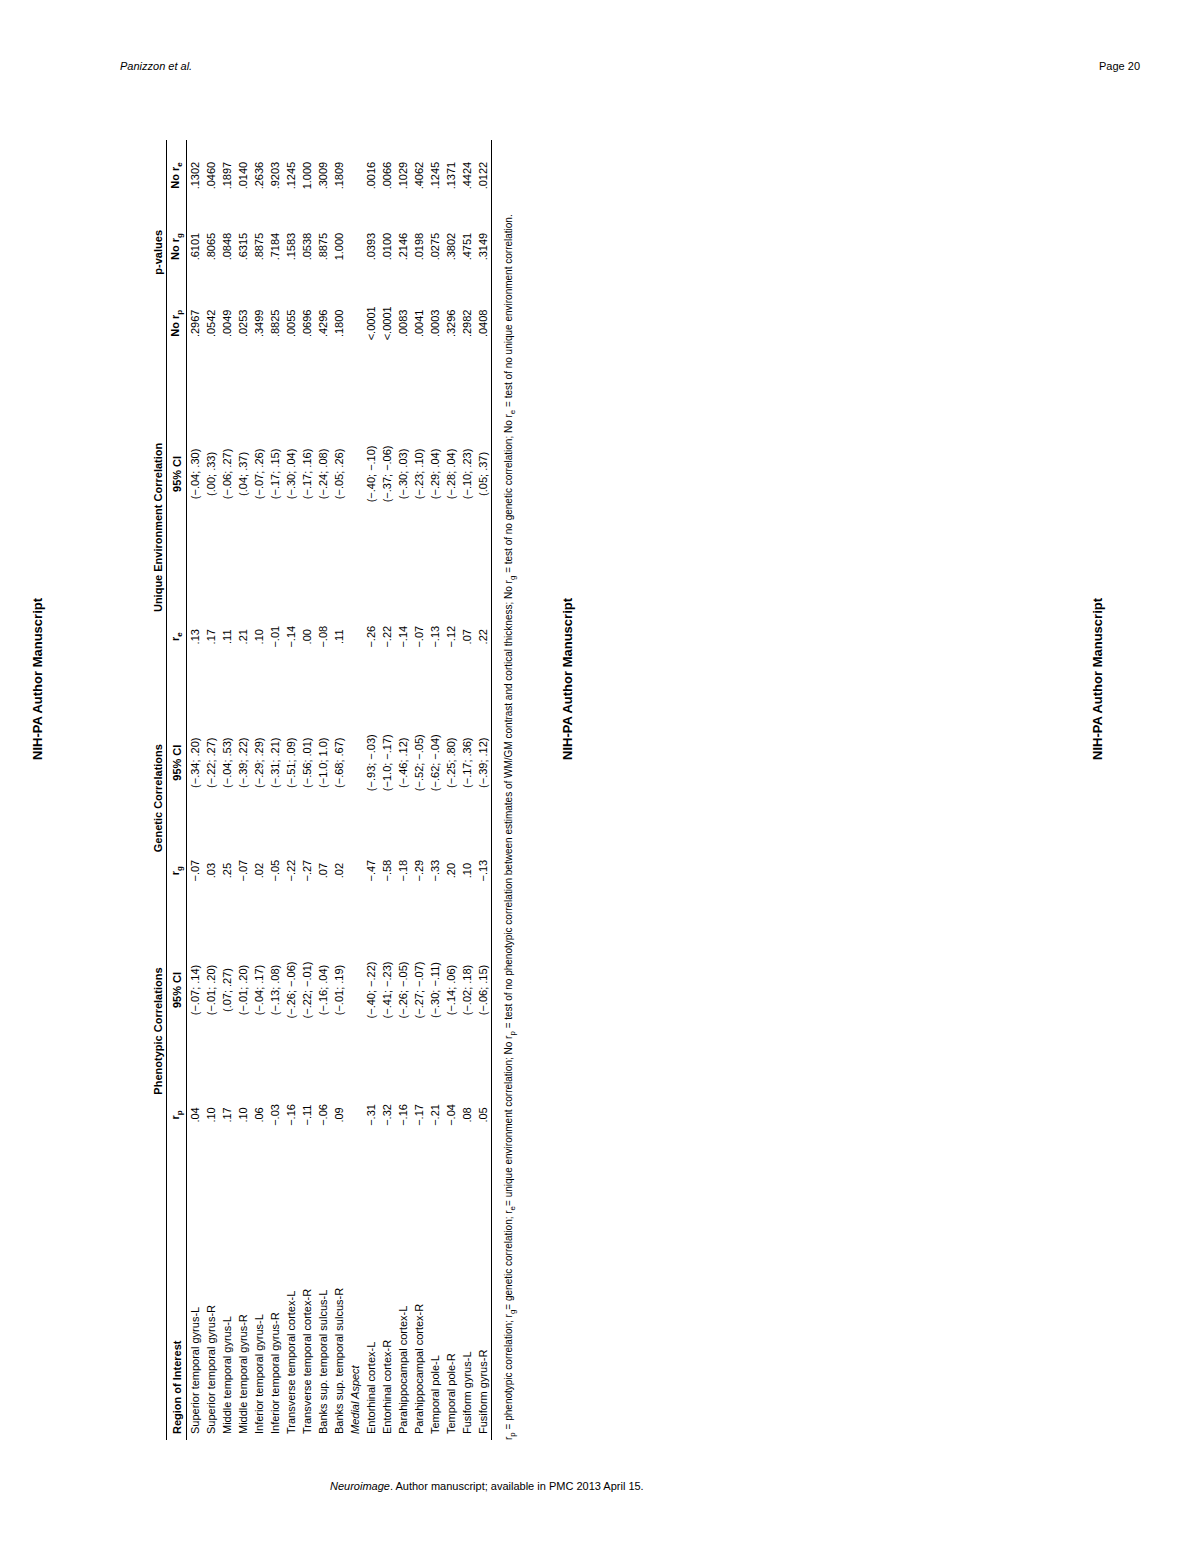NIH-PA Author Manuscript
NIH-PA Author Manuscript
NIH-PA Author Manuscript
Panizzon et al.
Page 20
| | Phenotypic Correlations | Genetic Correlations | Unique Environment Correlation | p-values |
| --- | --- | --- | --- | --- |
| Region of Interest | r p | 95% CI | r g | 95% CI | r e | 95% CI | No r p | No r g | No r e |
| Superior temporal gyrus-L | .04 | (−.07; .14) | −.07 | (−.34; .20) | .13 | (−.04; .30) | .2967 | .6101 | .1302 |
| Superior temporal gyrus-R | .10 | (−.01; .20) | .03 | (−.22; .27) | .17 | (.00; .33) | .0542 | .8065 | .0460 |
| Middle temporal gyrus-L | .17 | (.07; .27) | .25 | (−.04; .53) | .11 | (−.06; .27) | .0049 | .0848 | .1897 |
| Middle temporal gyrus-R | .10 | (−.01; .20) | −.07 | (−.39; .22) | .21 | (.04; .37) | .0253 | .6315 | .0140 |
| Inferior temporal gyrus-L | .06 | (−.04; .17) | .02 | (−.29; .29) | .10 | (−.07; .26) | .3499 | .8875 | .2636 |
| Inferior temporal gyrus-R | −.03 | (−.13; .08) | −.05 | (−.31; .21) | −.01 | (−.17; .15) | .8825 | .7184 | .9203 |
| Transverse temporal cortex-L | −.16 | (−.26; −.06) | −.22 | (−.51; .09) | −.14 | (−.30; .04) | .0055 | .1583 | .1245 |
| Transverse temporal cortex-R | −.11 | (−.22; −.01) | −.27 | (−.56; .01) | .00 | (−.17; .16) | .0696 | .0538 | 1.000 |
| Banks sup. temporal sulcus-L | −.06 | (−.16; .04) | .07 | (−1.0; 1.0) | −.08 | (−.24; .08) | .4296 | .8875 | .3009 |
| Banks sup. temporal sulcus-R | .09 | (−.01; .19) | .02 | (−.68; .67) | .11 | (−.05; .26) | .1800 | 1.000 | .1809 |
| Medial Aspect | | | | | | | | | |
| Entorhinal cortex-L | −.31 | (−.40; −.22) | −.47 | (−.93; −.03) | −.26 | (−.40; −.10) | <.0001 | .0393 | .0016 |
| Entorhinal cortex-R | −.32 | (−.41; −.23) | −.58 | (−1.0; −.17) | −.22 | (−.37; −.06) | <.0001 | .0100 | .0066 |
| Parahippocampal cortex-L | −.16 | (−.26; −.05) | −.18 | (−.46; .12) | −.14 | (−.30; .03) | .0083 | .2146 | .1029 |
| Parahippocampal cortex-R | −.17 | (−.27; −.07) | −.29 | (−.52; −.05) | −.07 | (−.23; .10) | .0041 | .0198 | .4062 |
| Temporal pole-L | −.21 | (−.30; −.11) | −.33 | (−.62; −.04) | −.13 | (−.29; .04) | .0003 | .0275 | .1245 |
| Temporal pole-R | −.04 | (−.14; .06) | .20 | (−.25; .80) | −.12 | (−.28; .04) | .3296 | .3802 | .1371 |
| Fusiform gyrus-L | .08 | (−.02; .18) | .10 | (−.17; .36) | .07 | (−.10; .23) | .2982 | .4751 | .4424 |
| Fusiform gyrus-R | .05 | (−.06; .15) | −.13 | (−.39; .12) | .22 | (.05; .37) | .0408 | .3149 | .0122 |
rp = phenotypic correlation; rg= genetic correlation; re= unique environment correlation; No rp = test of no phenotypic correlation between estimates of WM/GM contrast and cortical thickness; No rg = test of no genetic correlation; No re = test of no unique environment correlation.
Neuroimage. Author manuscript; available in PMC 2013 April 15.